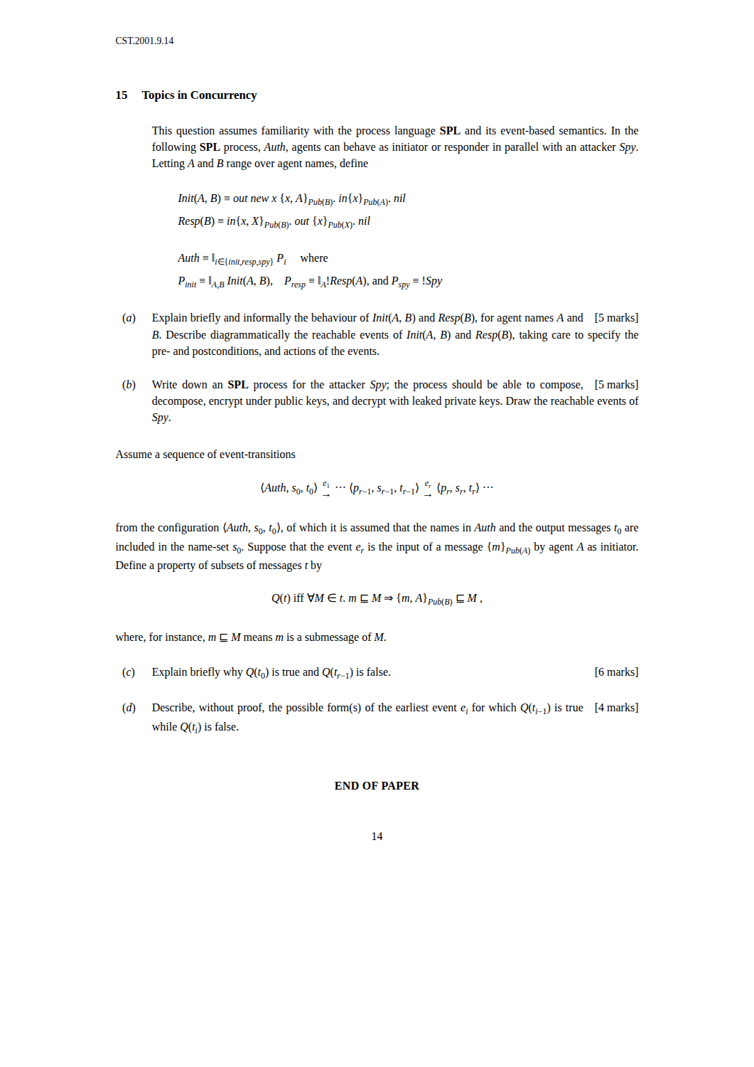CST.2001.9.14
15 Topics in Concurrency
This question assumes familiarity with the process language SPL and its event-based semantics. In the following SPL process, Auth, agents can behave as initiator or responder in parallel with an attacker Spy. Letting A and B range over agent names, define
Init(A, B) ≡ out new x {x, A}Pub(B). in{x}Pub(A). nil
Resp(B) ≡ in{x, X}Pub(B). out {x}Pub(X). nil
Auth ≡ ‖i∈{init,resp,spy} Pi where
Pinit ≡ ‖A,B Init(A, B), Presp ≡ ‖A!Resp(A), and Pspy ≡ !Spy
(a) [5 marks] Explain briefly and informally the behaviour of Init(A, B) and Resp(B), for agent names A and B. Describe diagrammatically the reachable events of Init(A, B) and Resp(B), taking care to specify the pre- and postconditions, and actions of the events.
(b) [5 marks] Write down an SPL process for the attacker Spy; the process should be able to compose, decompose, encrypt under public keys, and decrypt with leaked private keys. Draw the reachable events of Spy.
Assume a sequence of event-transitions
⟨Auth, s0, t0⟩ e1→ ··· ⟨pr−1, sr−1, tr−1⟩ er→ ⟨pr, sr, tr⟩ ···
from the configuration ⟨Auth, s0, t0⟩, of which it is assumed that the names in Auth and the output messages t0 are included in the name-set s0. Suppose that the event er is the input of a message {m}Pub(A) by agent A as initiator. Define a property of subsets of messages t by
Q(t) iff ∀M ∈ t. m ⊑ M ⇒ {m, A}Pub(B) ⊑ M ,
where, for instance, m ⊑ M means m is a submessage of M.
(c) [6 marks] Explain briefly why Q(t0) is true and Q(tr−1) is false.
(d) [4 marks] Describe, without proof, the possible form(s) of the earliest event ei for which Q(ti−1) is true while Q(ti) is false.
END OF PAPER
14